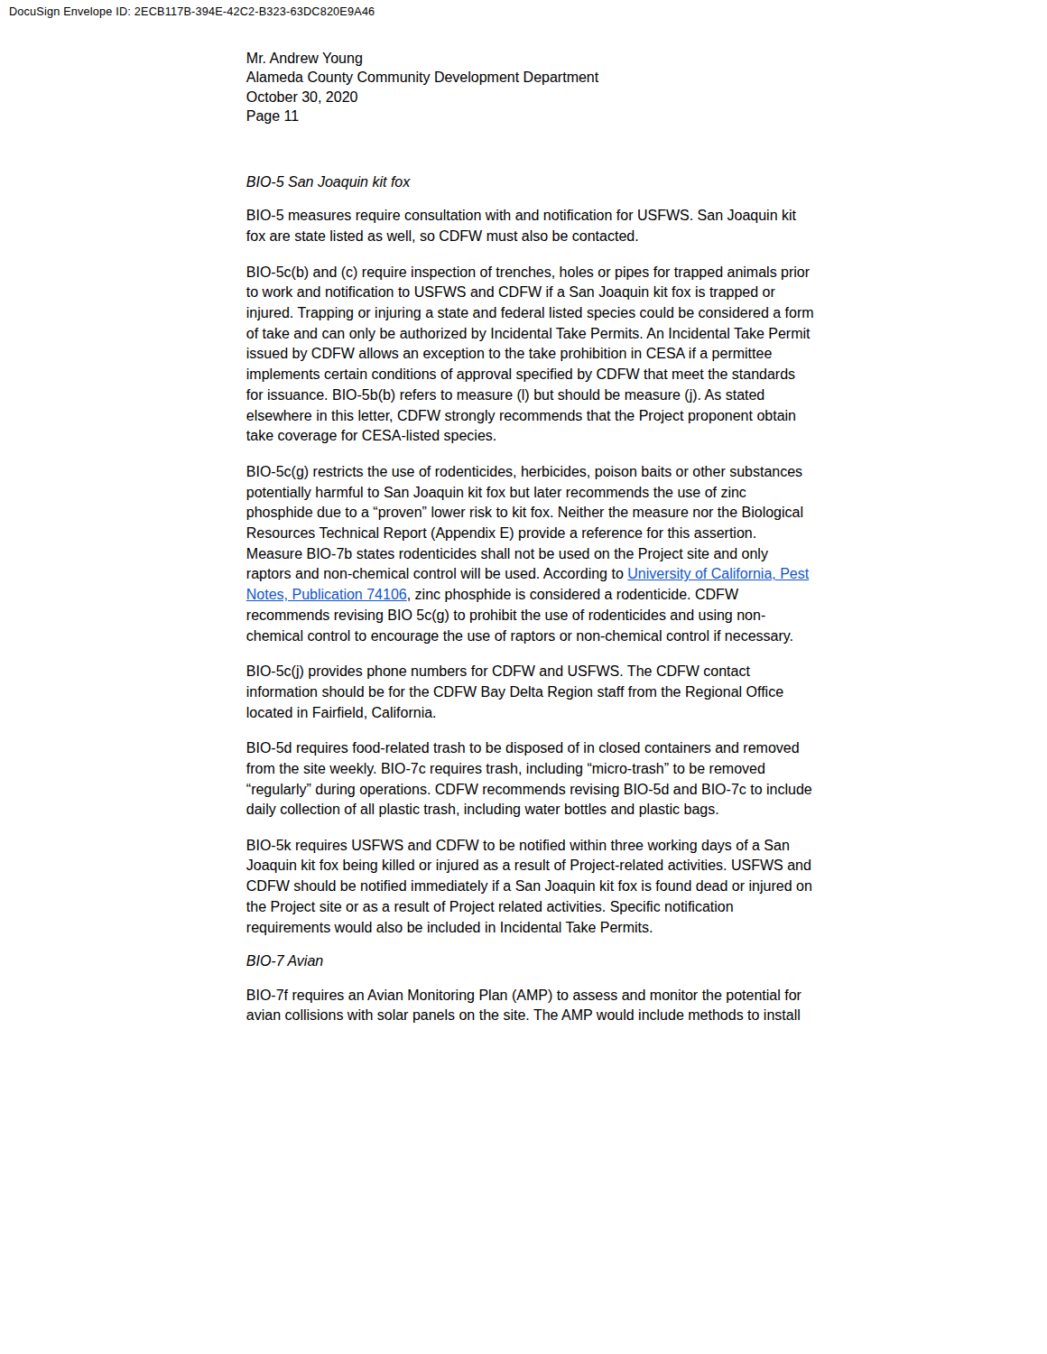DocuSign Envelope ID: 2ECB117B-394E-42C2-B323-63DC820E9A46
Mr. Andrew Young
Alameda County Community Development Department
October 30, 2020
Page 11
BIO-5 San Joaquin kit fox
BIO-5 measures require consultation with and notification for USFWS. San Joaquin kit fox are state listed as well, so CDFW must also be contacted.
BIO-5c(b) and (c) require inspection of trenches, holes or pipes for trapped animals prior to work and notification to USFWS and CDFW if a San Joaquin kit fox is trapped or injured. Trapping or injuring a state and federal listed species could be considered a form of take and can only be authorized by Incidental Take Permits. An Incidental Take Permit issued by CDFW allows an exception to the take prohibition in CESA if a permittee implements certain conditions of approval specified by CDFW that meet the standards for issuance. BIO-5b(b) refers to measure (l) but should be measure (j). As stated elsewhere in this letter, CDFW strongly recommends that the Project proponent obtain take coverage for CESA-listed species.
BIO-5c(g) restricts the use of rodenticides, herbicides, poison baits or other substances potentially harmful to San Joaquin kit fox but later recommends the use of zinc phosphide due to a “proven” lower risk to kit fox. Neither the measure nor the Biological Resources Technical Report (Appendix E) provide a reference for this assertion. Measure BIO-7b states rodenticides shall not be used on the Project site and only raptors and non-chemical control will be used. According to University of California, Pest Notes, Publication 74106, zinc phosphide is considered a rodenticide. CDFW recommends revising BIO 5c(g) to prohibit the use of rodenticides and using non-chemical control to encourage the use of raptors or non-chemical control if necessary.
BIO-5c(j) provides phone numbers for CDFW and USFWS. The CDFW contact information should be for the CDFW Bay Delta Region staff from the Regional Office located in Fairfield, California.
BIO-5d requires food-related trash to be disposed of in closed containers and removed from the site weekly. BIO-7c requires trash, including “micro-trash” to be removed “regularly” during operations. CDFW recommends revising BIO-5d and BIO-7c to include daily collection of all plastic trash, including water bottles and plastic bags.
BIO-5k requires USFWS and CDFW to be notified within three working days of a San Joaquin kit fox being killed or injured as a result of Project-related activities. USFWS and CDFW should be notified immediately if a San Joaquin kit fox is found dead or injured on the Project site or as a result of Project related activities. Specific notification requirements would also be included in Incidental Take Permits.
BIO-7 Avian
BIO-7f requires an Avian Monitoring Plan (AMP) to assess and monitor the potential for avian collisions with solar panels on the site. The AMP would include methods to install